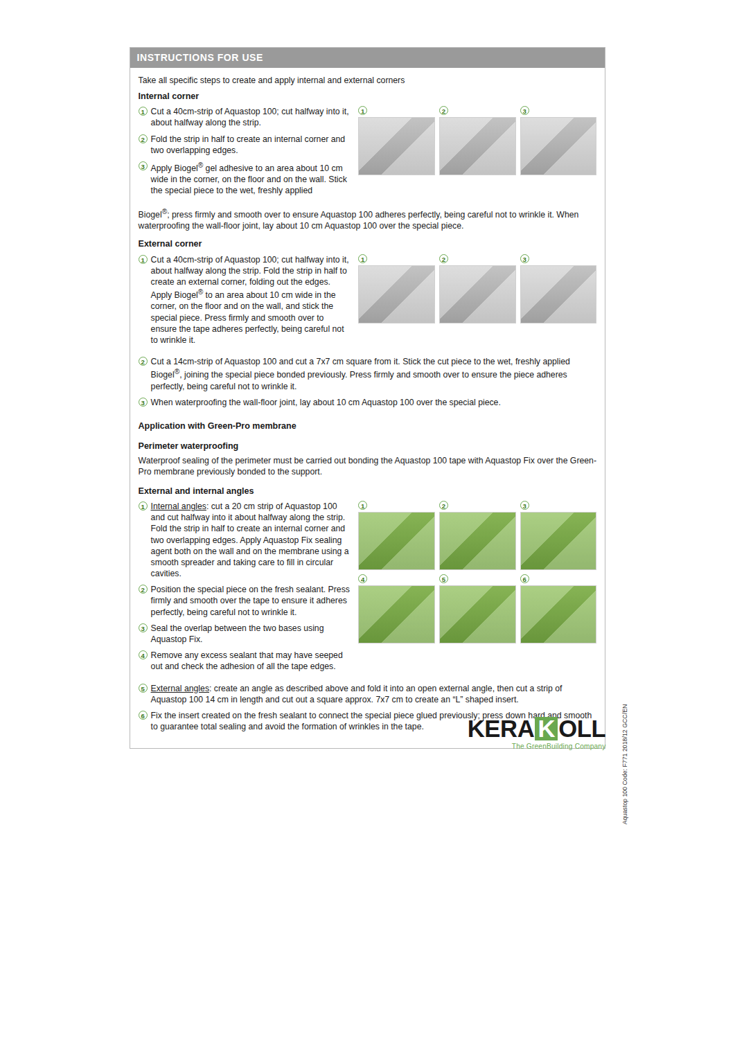INSTRUCTIONS FOR USE
Take all specific steps to create and apply internal and external corners
Internal corner
1 Cut a 40cm-strip of Aquastop 100; cut halfway into it, about halfway along the strip.
2 Fold the strip in half to create an internal corner and two overlapping edges.
3 Apply Biogel® gel adhesive to an area about 10 cm wide in the corner, on the floor and on the wall. Stick the special piece to the wet, freshly applied
1
2
3
Biogel®; press firmly and smooth over to ensure Aquastop 100 adheres perfectly, being careful not to wrinkle it. When waterproofing the wall-floor joint, lay about 10 cm Aquastop 100 over the special piece.
External corner
1 Cut a 40cm-strip of Aquastop 100; cut halfway into it, about halfway along the strip. Fold the strip in half to create an external corner, folding out the edges. Apply Biogel® to an area about 10 cm wide in the corner, on the floor and on the wall, and stick the special piece. Press firmly and smooth over to ensure the tape adheres perfectly, being careful not to wrinkle it.
1
2
3
2 Cut a 14cm-strip of Aquastop 100 and cut a 7x7 cm square from it. Stick the cut piece to the wet, freshly applied Biogel®, joining the special piece bonded previously. Press firmly and smooth over to ensure the piece adheres perfectly, being careful not to wrinkle it.
3 When waterproofing the wall-floor joint, lay about 10 cm Aquastop 100 over the special piece.
Application with Green-Pro membrane
Perimeter waterproofing
Waterproof sealing of the perimeter must be carried out bonding the Aquastop 100 tape with Aquastop Fix over the Green-Pro membrane previously bonded to the support.
External and internal angles
1 Internal angles: cut a 20 cm strip of Aquastop 100 and cut halfway into it about halfway along the strip. Fold the strip in half to create an internal corner and two overlapping edges. Apply Aquastop Fix sealing agent both on the wall and on the membrane using a smooth spreader and taking care to fill in circular cavities.
2 Position the special piece on the fresh sealant. Press firmly and smooth over the tape to ensure it adheres perfectly, being careful not to wrinkle it.
3 Seal the overlap between the two bases using Aquastop Fix.
4 Remove any excess sealant that may have seeped out and check the adhesion of all the tape edges.
1
2
3
4
5
6
5 External angles: create an angle as described above and fold it into an open external angle, then cut a strip of Aquastop 100 14 cm in length and cut out a square approx. 7x7 cm to create an “L” shaped insert.
6 Fix the insert created on the fresh sealant to connect the special piece glued previously; press down hard and smooth to guarantee total sealing and avoid the formation of wrinkles in the tape.
Aquastop 100 Code: F771 2018/12 GCC/EN
KERAKOLL
The GreenBuilding Company